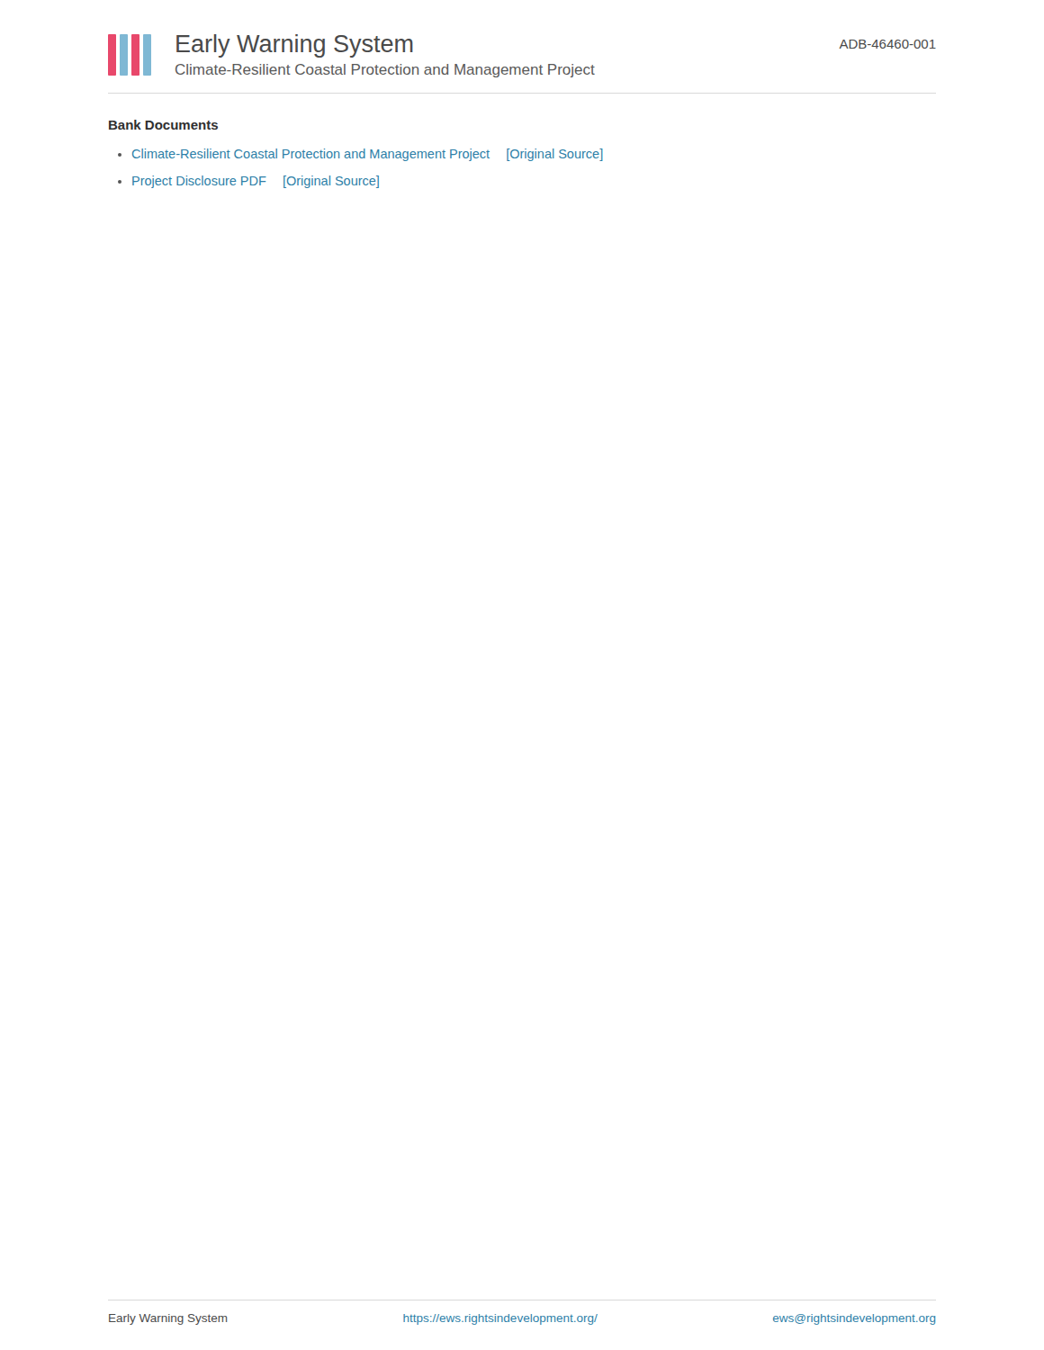Early Warning System
Climate-Resilient Coastal Protection and Management Project
ADB-46460-001
Bank Documents
Climate-Resilient Coastal Protection and Management Project [Original Source]
Project Disclosure PDF [Original Source]
Early Warning System
https://ews.rightsindevelopment.org/
ews@rightsindevelopment.org